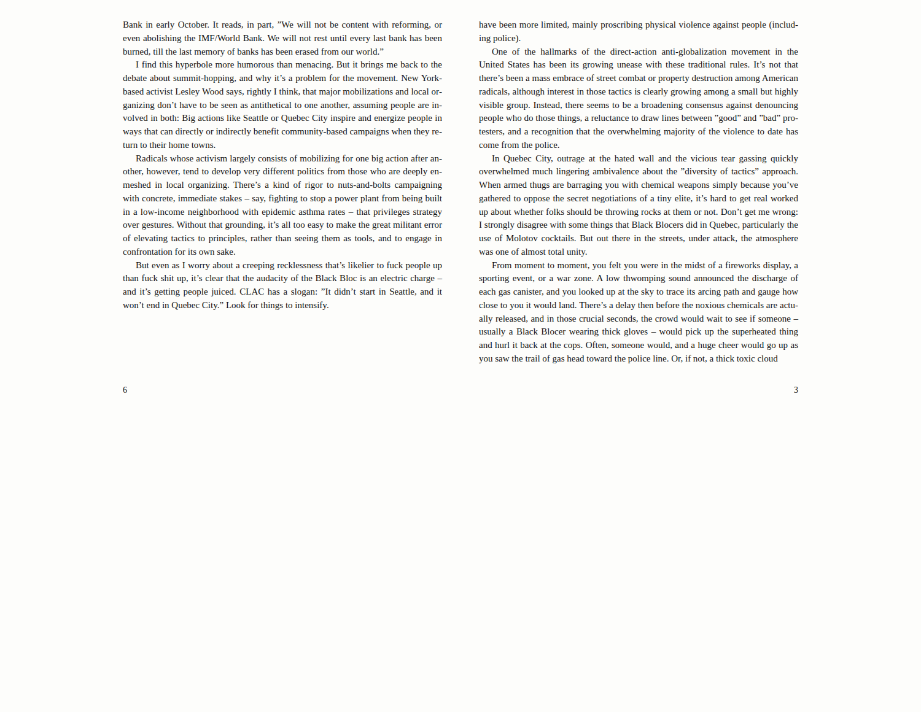Bank in early October. It reads, in part, ”We will not be content with reforming, or even abolishing the IMF/World Bank. We will not rest until every last bank has been burned, till the last memory of banks has been erased from our world.”
I find this hyperbole more humorous than menacing. But it brings me back to the debate about summit-hopping, and why it’s a problem for the movement. New York-based activist Lesley Wood says, rightly I think, that major mobilizations and local organizing don’t have to be seen as antithetical to one another, assuming people are involved in both: Big actions like Seattle or Quebec City inspire and energize people in ways that can directly or indirectly benefit community-based campaigns when they return to their home towns.
Radicals whose activism largely consists of mobilizing for one big action after another, however, tend to develop very different politics from those who are deeply enmeshed in local organizing. There’s a kind of rigor to nuts-and-bolts campaigning with concrete, immediate stakes – say, fighting to stop a power plant from being built in a low-income neighborhood with epidemic asthma rates – that privileges strategy over gestures. Without that grounding, it’s all too easy to make the great militant error of elevating tactics to principles, rather than seeing them as tools, and to engage in confrontation for its own sake.
But even as I worry about a creeping recklessness that’s likelier to fuck people up than fuck shit up, it’s clear that the audacity of the Black Bloc is an electric charge – and it’s getting people juiced. CLAC has a slogan: ”It didn’t start in Seattle, and it won’t end in Quebec City.” Look for things to intensify.
6
have been more limited, mainly proscribing physical violence against people (including police).
One of the hallmarks of the direct-action anti-globalization movement in the United States has been its growing unease with these traditional rules. It’s not that there’s been a mass embrace of street combat or property destruction among American radicals, although interest in those tactics is clearly growing among a small but highly visible group. Instead, there seems to be a broadening consensus against denouncing people who do those things, a reluctance to draw lines between ”good” and ”bad” protesters, and a recognition that the overwhelming majority of the violence to date has come from the police.
In Quebec City, outrage at the hated wall and the vicious tear gassing quickly overwhelmed much lingering ambivalence about the ”diversity of tactics” approach. When armed thugs are barraging you with chemical weapons simply because you’ve gathered to oppose the secret negotiations of a tiny elite, it’s hard to get real worked up about whether folks should be throwing rocks at them or not. Don’t get me wrong: I strongly disagree with some things that Black Blocers did in Quebec, particularly the use of Molotov cocktails. But out there in the streets, under attack, the atmosphere was one of almost total unity.
From moment to moment, you felt you were in the midst of a fireworks display, a sporting event, or a war zone. A low thwomping sound announced the discharge of each gas canister, and you looked up at the sky to trace its arcing path and gauge how close to you it would land. There’s a delay then before the noxious chemicals are actually released, and in those crucial seconds, the crowd would wait to see if someone – usually a Black Blocer wearing thick gloves – would pick up the superheated thing and hurl it back at the cops. Often, someone would, and a huge cheer would go up as you saw the trail of gas head toward the police line. Or, if not, a thick toxic cloud
3